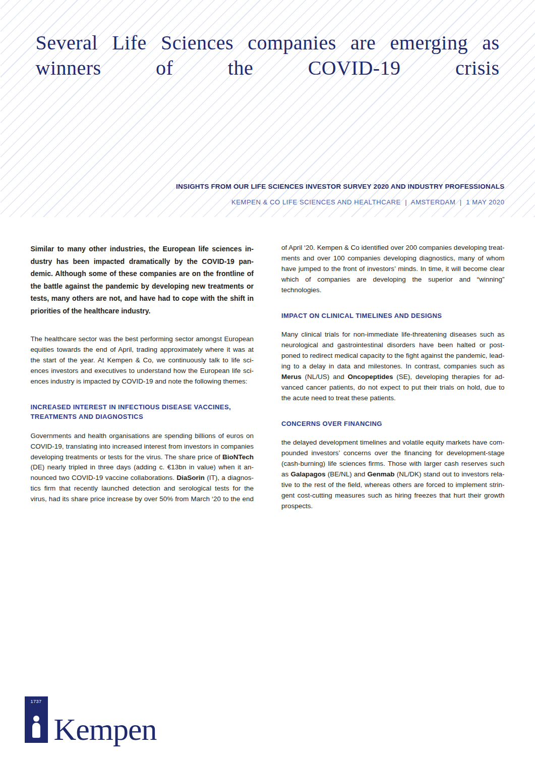Several Life Sciences companies are emerging as winners of the COVID-19 crisis
INSIGHTS FROM OUR LIFE SCIENCES INVESTOR SURVEY 2020 AND INDUSTRY PROFESSIONALS
KEMPEN & CO LIFE SCIENCES AND HEALTHCARE | AMSTERDAM | 1 MAY 2020
Similar to many other industries, the European life sciences industry has been impacted dramatically by the COVID-19 pandemic. Although some of these companies are on the frontline of the battle against the pandemic by developing new treatments or tests, many others are not, and have had to cope with the shift in priorities of the healthcare industry.
The healthcare sector was the best performing sector amongst European equities towards the end of April, trading approximately where it was at the start of the year. At Kempen & Co, we continuously talk to life sciences investors and executives to understand how the European life sciences industry is impacted by COVID-19 and note the following themes:
INCREASED INTEREST IN INFECTIOUS DISEASE VACCINES, TREATMENTS AND DIAGNOSTICS
Governments and health organisations are spending billions of euros on COVID-19, translating into increased interest from investors in companies developing treatments or tests for the virus. The share price of BioNTech (DE) nearly tripled in three days (adding c. €13bn in value) when it announced two COVID-19 vaccine collaborations. DiaSorin (IT), a diagnostics firm that recently launched detection and serological tests for the virus, had its share price increase by over 50% from March ‘20 to the end of April ‘20. Kempen & Co identified over 200 companies developing treatments and over 100 companies developing diagnostics, many of whom have jumped to the front of investors’ minds. In time, it will become clear which of companies are developing the superior and “winning” technologies.
IMPACT ON CLINICAL TIMELINES AND DESIGNS
Many clinical trials for non-immediate life-threatening diseases such as neurological and gastrointestinal disorders have been halted or postponed to redirect medical capacity to the fight against the pandemic, leading to a delay in data and milestones. In contrast, companies such as Merus (NL/US) and Oncopeptides (SE), developing therapies for advanced cancer patients, do not expect to put their trials on hold, due to the acute need to treat these patients.
CONCERNS OVER FINANCING
the delayed development timelines and volatile equity markets have compounded investors’ concerns over the financing for development-stage (cash-burning) life sciences firms. Those with larger cash reserves such as Galapagos (BE/NL) and Genmab (NL/DK) stand out to investors relative to the rest of the field, whereas others are forced to implement stringent cost-cutting measures such as hiring freezes that hurt their growth prospects.
1737
Kempen